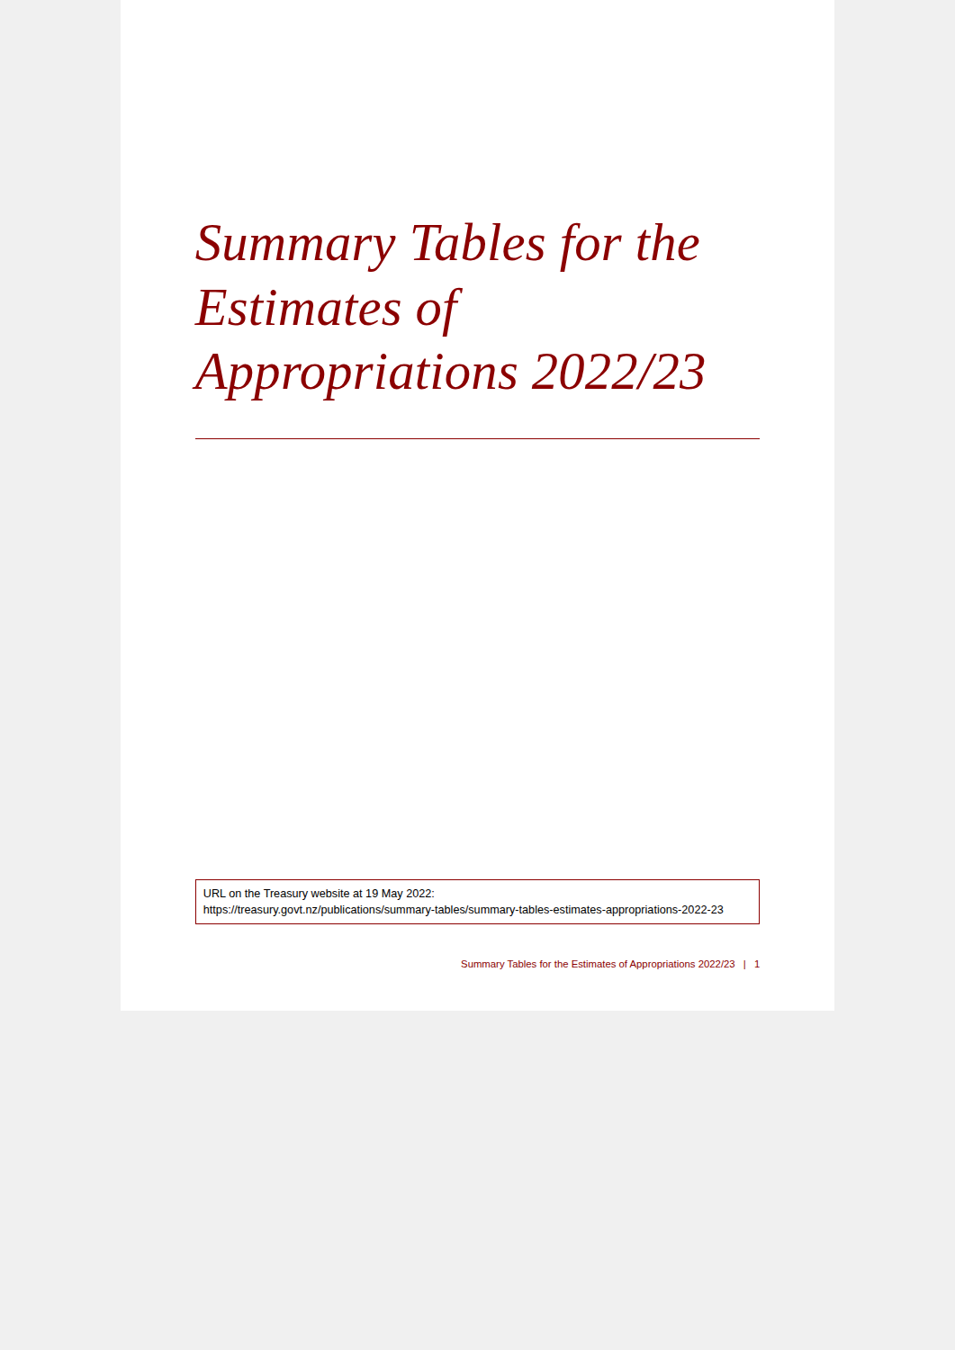Summary Tables for the Estimates of Appropriations 2022/23
URL on the Treasury website at 19 May 2022: https://treasury.govt.nz/publications/summary-tables/summary-tables-estimates-appropriations-2022-23
Summary Tables for the Estimates of Appropriations 2022/23 | 1